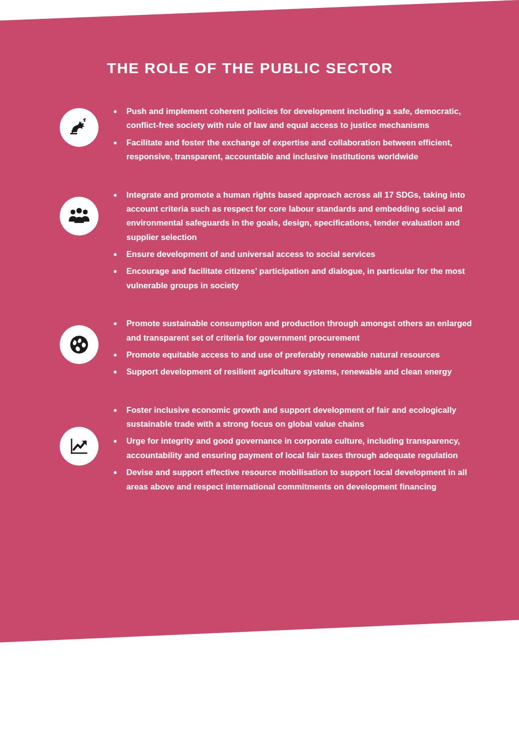The role of the public sector
Push and implement coherent policies for development including a safe, democratic, conflict-free society with rule of law and equal access to justice mechanisms
Facilitate and foster the exchange of expertise and collaboration between efficient, responsive, transparent, accountable and inclusive institutions worldwide
Integrate and promote a human rights based approach across all 17 SDGs, taking into account criteria such as respect for core labour standards and embedding social and environmental safeguards in the goals, design, specifications, tender evaluation and supplier selection
Ensure development of and universal access to social services
Encourage and facilitate citizens’ participation and dialogue, in particular for the most vulnerable groups in society
Promote sustainable consumption and production through amongst others an enlarged and transparent set of criteria for government procurement
Promote equitable access to and use of preferably renewable natural resources
Support development of resilient agriculture systems, renewable and clean energy
Foster inclusive economic growth and support development of fair and ecologically sustainable trade with a strong focus on global value chains
Urge for integrity and good governance in corporate culture, including transparency, accountability and ensuring payment of local fair taxes through adequate regulation
Devise and support effective resource mobilisation to support local development in all areas above and respect international commitments on development financing